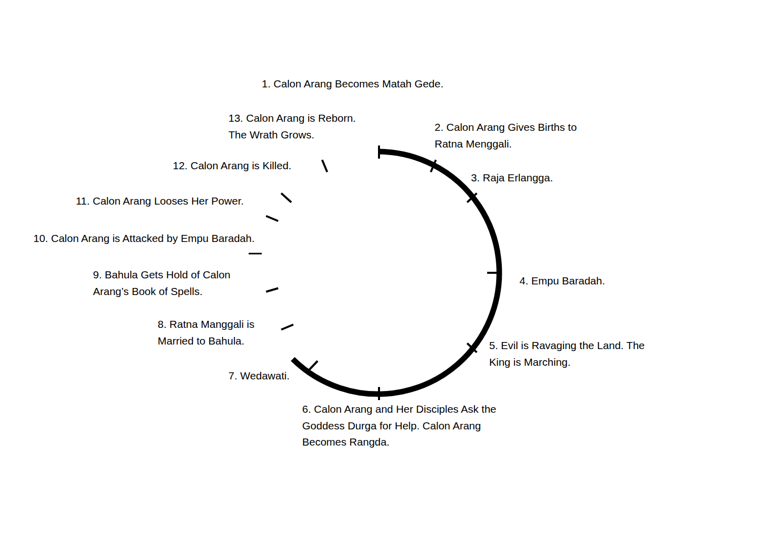1. Calon Arang Becomes Matah Gede.
13. Calon Arang is Reborn.
The Wrath Grows.
12. Calon Arang is Killed.
11. Calon Arang Looses Her Power.
10. Calon Arang is Attacked by Empu Baradah.
9. Bahula Gets Hold of Calon
Arang’s Book of Spells.
8. Ratna Manggali is
Married to Bahula.
7. Wedawati.
6. Calon Arang and Her Disciples Ask the
Goddess Durga for Help. Calon Arang
Becomes Rangda.
5. Evil is Ravaging the Land. The
King is Marching.
4. Empu Baradah.
3. Raja Erlangga.
2. Calon Arang Gives Births to
Ratna Menggali.